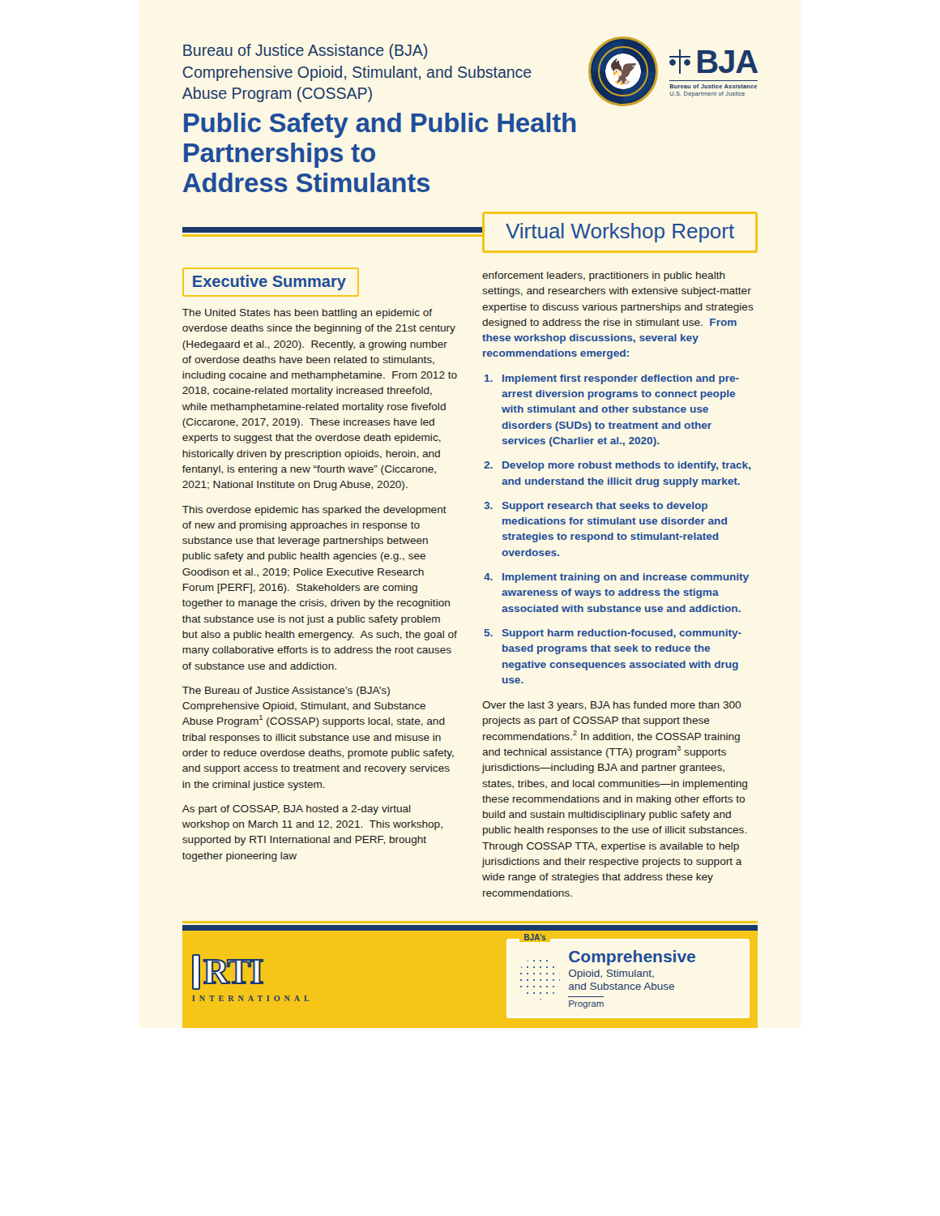Bureau of Justice Assistance (BJA)
Comprehensive Opioid, Stimulant, and Substance Abuse Program (COSSAP)
Public Safety and Public Health Partnerships to
Address Stimulants
🦅
BJA
Bureau of Justice Assistance
U.S. Department of Justice
Virtual Workshop Report
Executive Summary
The United States has been battling an epidemic of overdose deaths since the beginning of the 21st century (Hedegaard et al., 2020). Recently, a growing number of overdose deaths have been related to stimulants, including cocaine and methamphetamine. From 2012 to 2018, cocaine-related mortality increased threefold, while methamphetamine-related mortality rose fivefold (Ciccarone, 2017, 2019). These increases have led experts to suggest that the overdose death epidemic, historically driven by prescription opioids, heroin, and fentanyl, is entering a new “fourth wave” (Ciccarone, 2021; National Institute on Drug Abuse, 2020).
This overdose epidemic has sparked the development of new and promising approaches in response to substance use that leverage partnerships between public safety and public health agencies (e.g., see Goodison et al., 2019; Police Executive Research Forum [PERF], 2016). Stakeholders are coming together to manage the crisis, driven by the recognition that substance use is not just a public safety problem but also a public health emergency. As such, the goal of many collaborative efforts is to address the root causes of substance use and addiction.
The Bureau of Justice Assistance’s (BJA’s) Comprehensive Opioid, Stimulant, and Substance Abuse Program1 (COSSAP) supports local, state, and tribal responses to illicit substance use and misuse in order to reduce overdose deaths, promote public safety, and support access to treatment and recovery services in the criminal justice system.
As part of COSSAP, BJA hosted a 2-day virtual workshop on March 11 and 12, 2021. This workshop, supported by RTI International and PERF, brought together pioneering law
enforcement leaders, practitioners in public health settings, and researchers with extensive subject-matter expertise to discuss various partnerships and strategies designed to address the rise in stimulant use. From these workshop discussions, several key recommendations emerged:
Implement first responder deflection and pre-arrest diversion programs to connect people with stimulant and other substance use disorders (SUDs) to treatment and other services (Charlier et al., 2020).
Develop more robust methods to identify, track, and understand the illicit drug supply market.
Support research that seeks to develop medications for stimulant use disorder and strategies to respond to stimulant-related overdoses.
Implement training on and increase community awareness of ways to address the stigma associated with substance use and addiction.
Support harm reduction-focused, community-based programs that seek to reduce the negative consequences associated with drug use.
Over the last 3 years, BJA has funded more than 300 projects as part of COSSAP that support these recommendations.2 In addition, the COSSAP training and technical assistance (TTA) program3 supports jurisdictions—including BJA and partner grantees, states, tribes, and local communities—in implementing these recommendations and in making other efforts to build and sustain multidisciplinary public safety and public health responses to the use of illicit substances. Through COSSAP TTA, expertise is available to help jurisdictions and their respective projects to support a wide range of strategies that address these key recommendations.
RTI
INTERNATIONAL
BJA’s
Comprehensive
Opioid, Stimulant,
and Substance Abuse
Program